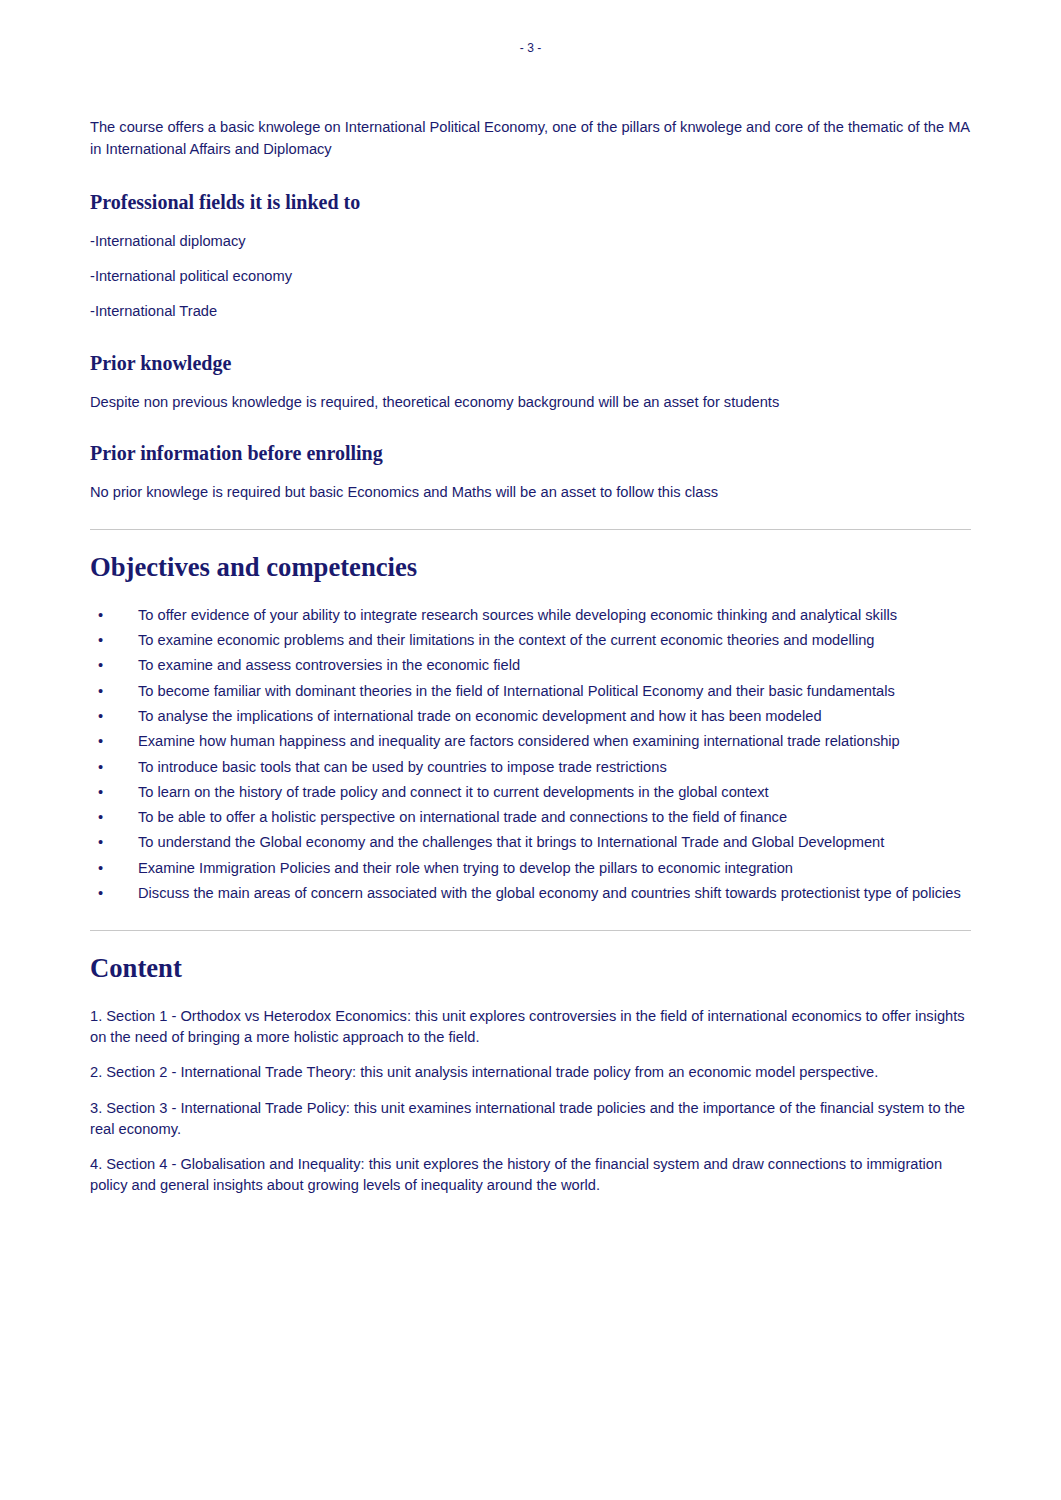- 3 -
The course offers a basic knwolege on International Political Economy, one of the pillars of knwolege and core of the thematic of the MA in International Affairs and Diplomacy
Professional fields it is linked to
-International diplomacy
-International political economy
-International Trade
Prior knowledge
Despite non previous knowledge is required, theoretical economy background will be an asset for students
Prior information before enrolling
No prior knowlege is required but basic Economics and Maths will be an asset to follow this class
Objectives and competencies
To offer evidence of your ability to integrate research sources while developing economic thinking and analytical skills
To examine economic problems and their limitations in the context of the current economic theories and modelling
To examine and assess controversies in the economic field
To become familiar with dominant theories in the field of International Political Economy and their basic fundamentals
To analyse the implications of international trade on economic development and how it has been modeled
Examine how human happiness and inequality are factors considered when examining international trade relationship
To introduce basic tools that can be used by countries to impose trade restrictions
To learn on the history of trade policy and connect it to current developments in the global context
To be able to offer a holistic perspective on international trade and connections to the field of finance
To understand the Global economy and the challenges that it brings to International Trade and Global Development
Examine Immigration Policies and their role when trying to develop the pillars to economic integration
Discuss the main areas of concern associated with the global economy and countries shift towards protectionist type of policies
Content
1. Section 1 - Orthodox vs Heterodox Economics: this unit explores controversies in the field of international economics to offer insights on the need of bringing a more holistic approach to the field.
2. Section 2 - International Trade Theory: this unit analysis international trade policy from an economic model perspective.
3. Section 3 - International Trade Policy: this unit examines international trade policies and the importance of the financial system to the real economy.
4. Section 4 - Globalisation and Inequality: this unit explores the history of the financial system and draw connections to immigration policy and general insights about growing levels of inequality around the world.